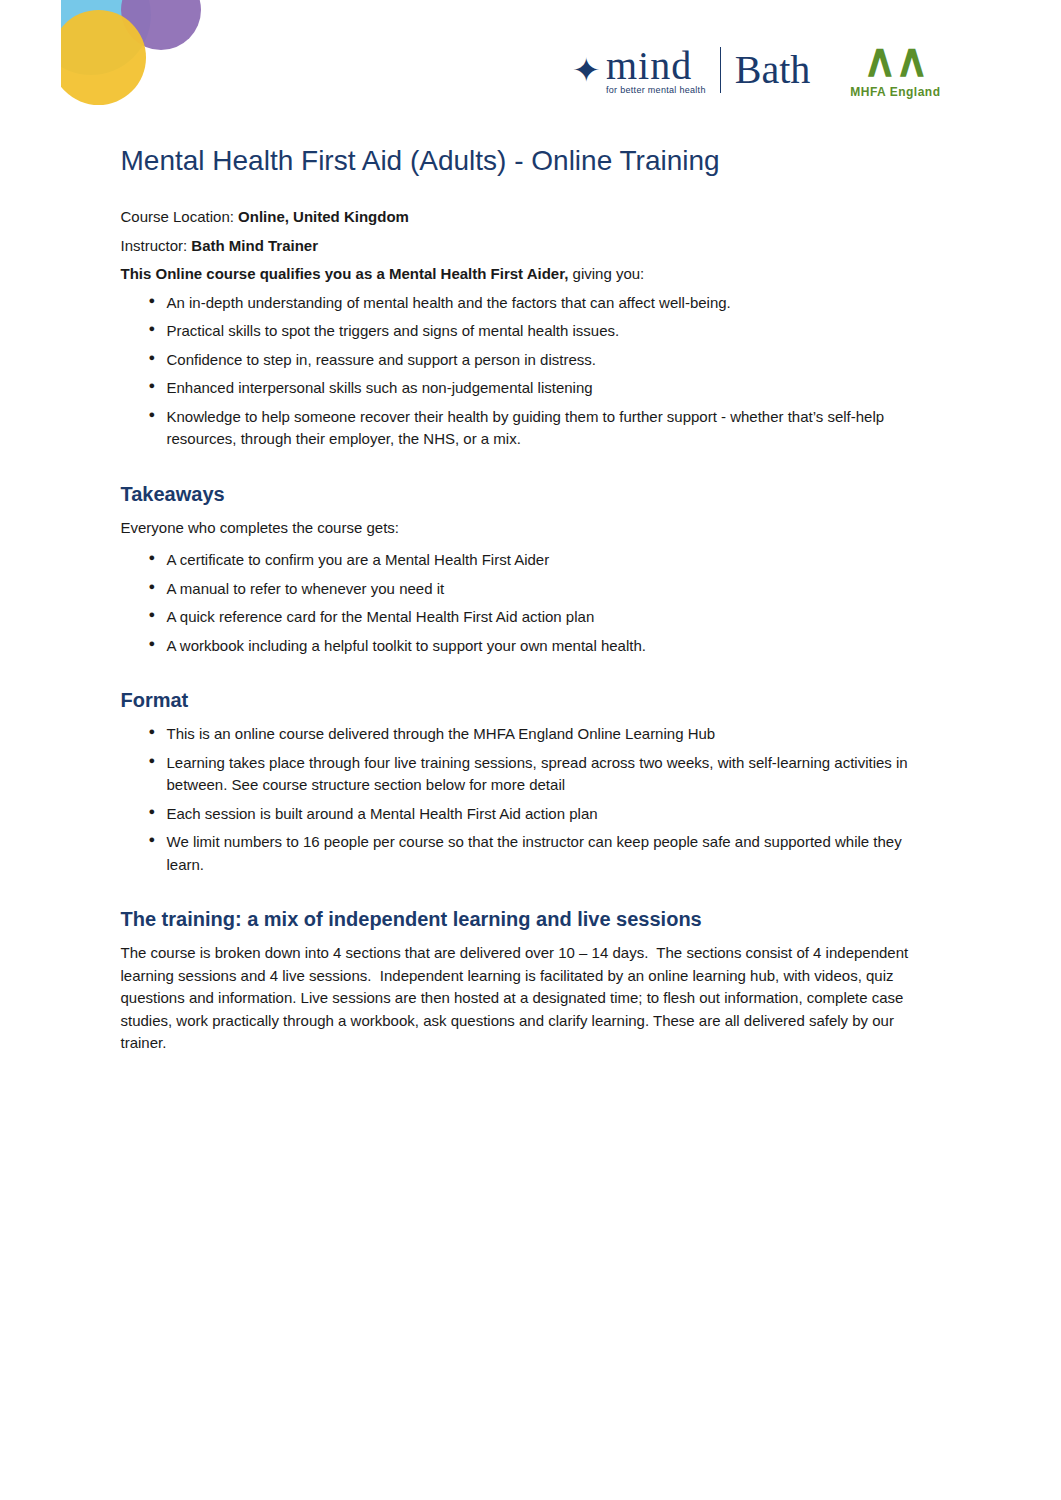✦
mind for better mental health
Bath
∧∧
MHFA England
Mental Health First Aid (Adults) - Online Training
Course Location: Online, United Kingdom
Instructor: Bath Mind Trainer
This Online course qualifies you as a Mental Health First Aider, giving you:
An in-depth understanding of mental health and the factors that can affect well-being.
Practical skills to spot the triggers and signs of mental health issues.
Confidence to step in, reassure and support a person in distress.
Enhanced interpersonal skills such as non-judgemental listening
Knowledge to help someone recover their health by guiding them to further support - whether that’s self-help resources, through their employer, the NHS, or a mix.
Takeaways
Everyone who completes the course gets:
A certificate to confirm you are a Mental Health First Aider
A manual to refer to whenever you need it
A quick reference card for the Mental Health First Aid action plan
A workbook including a helpful toolkit to support your own mental health.
Format
This is an online course delivered through the MHFA England Online Learning Hub
Learning takes place through four live training sessions, spread across two weeks, with self-learning activities in between. See course structure section below for more detail
Each session is built around a Mental Health First Aid action plan
We limit numbers to 16 people per course so that the instructor can keep people safe and supported while they learn.
The training: a mix of independent learning and live sessions
The course is broken down into 4 sections that are delivered over 10 – 14 days. The sections consist of 4 independent learning sessions and 4 live sessions. Independent learning is facilitated by an online learning hub, with videos, quiz questions and information. Live sessions are then hosted at a designated time; to flesh out information, complete case studies, work practically through a workbook, ask questions and clarify learning. These are all delivered safely by our trainer.